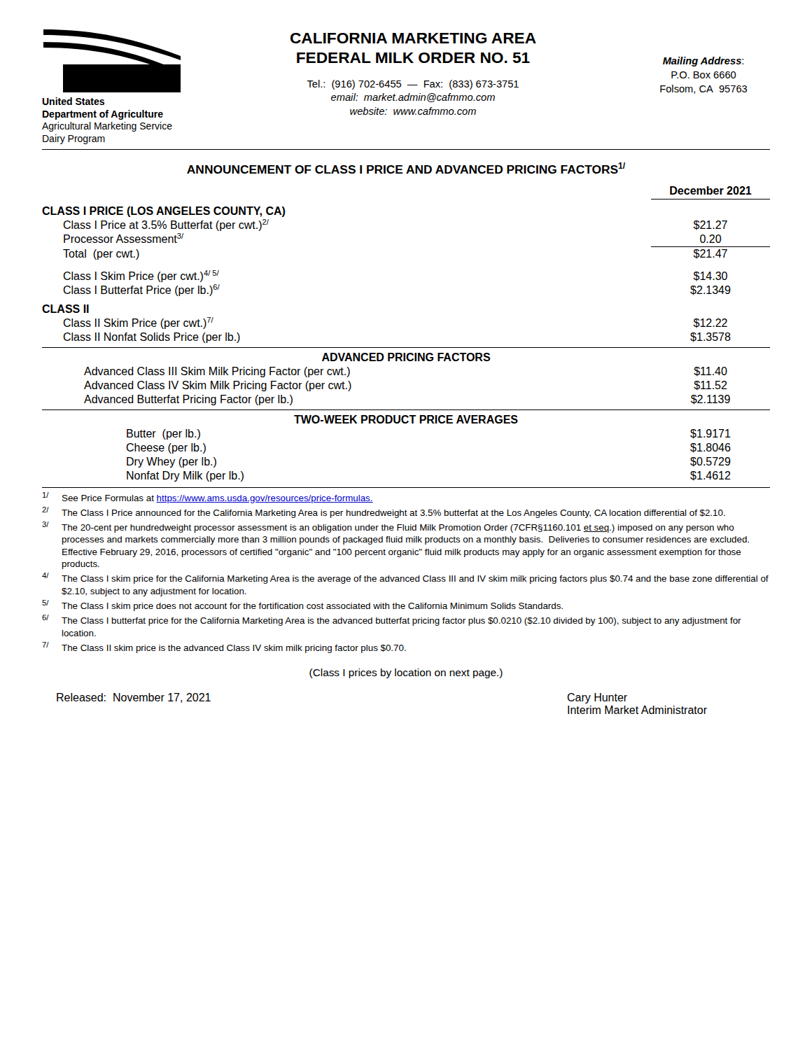United States
Department of Agriculture
Agricultural Marketing Service
Dairy Program
CALIFORNIA MARKETING AREA
FEDERAL MILK ORDER NO. 51
Tel.: (916) 702-6455 — Fax: (833) 673-3751
email: market.admin@cafmmo.com
website: www.cafmmo.com
Mailing Address:
P.O. Box 6660
Folsom, CA 95763
ANNOUNCEMENT OF CLASS I PRICE AND ADVANCED PRICING FACTORS1/
| | December 2021 |
| CLASS I PRICE (LOS ANGELES COUNTY, CA) | |
| Class I Price at 3.5% Butterfat (per cwt.) 2/ | $21.27 |
| Processor Assessment 3/ | 0.20 |
| Total (per cwt.) | $21.47 |
| Class I Skim Price (per cwt.) 4/ 5/ | $14.30 |
| Class I Butterfat Price (per lb.) 6/ | $2.1349 |
| CLASS II | |
| Class II Skim Price (per cwt.) 7/ | $12.22 |
| Class II Nonfat Solids Price (per lb.) | $1.3578 |
| ADVANCED PRICING FACTORS |
| Advanced Class III Skim Milk Pricing Factor (per cwt.) | $11.40 |
| Advanced Class IV Skim Milk Pricing Factor (per cwt.) | $11.52 |
| Advanced Butterfat Pricing Factor (per lb.) | $2.1139 |
| TWO-WEEK PRODUCT PRICE AVERAGES |
| Butter (per lb.) | $1.9171 |
| Cheese (per lb.) | $1.8046 |
| Dry Whey (per lb.) | $0.5729 |
| Nonfat Dry Milk (per lb.) | $1.4612 |
| 1/ | See Price Formulas at https://www.ams.usda.gov/resources/price-formulas. |
| 2/ | The Class I Price announced for the California Marketing Area is per hundredweight at 3.5% butterfat at the Los Angeles County, CA location differential of $2.10. |
| 3/ | The 20-cent per hundredweight processor assessment is an obligation under the Fluid Milk Promotion Order (7CFR§1160.101 et seq .) imposed on any person who processes and markets commercially more than 3 million pounds of packaged fluid milk products on a monthly basis. Deliveries to consumer residences are excluded. Effective February 29, 2016, processors of certified "organic" and "100 percent organic" fluid milk products may apply for an organic assessment exemption for those products. |
| 4/ | The Class I skim price for the California Marketing Area is the average of the advanced Class III and IV skim milk pricing factors plus $0.74 and the base zone differential of $2.10, subject to any adjustment for location. |
| 5/ | The Class I skim price does not account for the fortification cost associated with the California Minimum Solids Standards. |
| 6/ | The Class I butterfat price for the California Marketing Area is the advanced butterfat pricing factor plus $0.0210 ($2.10 divided by 100), subject to any adjustment for location. |
| 7/ | The Class II skim price is the advanced Class IV skim milk pricing factor plus $0.70. |
(Class I prices by location on next page.)
Released: November 17, 2021
Cary Hunter
Interim Market Administrator